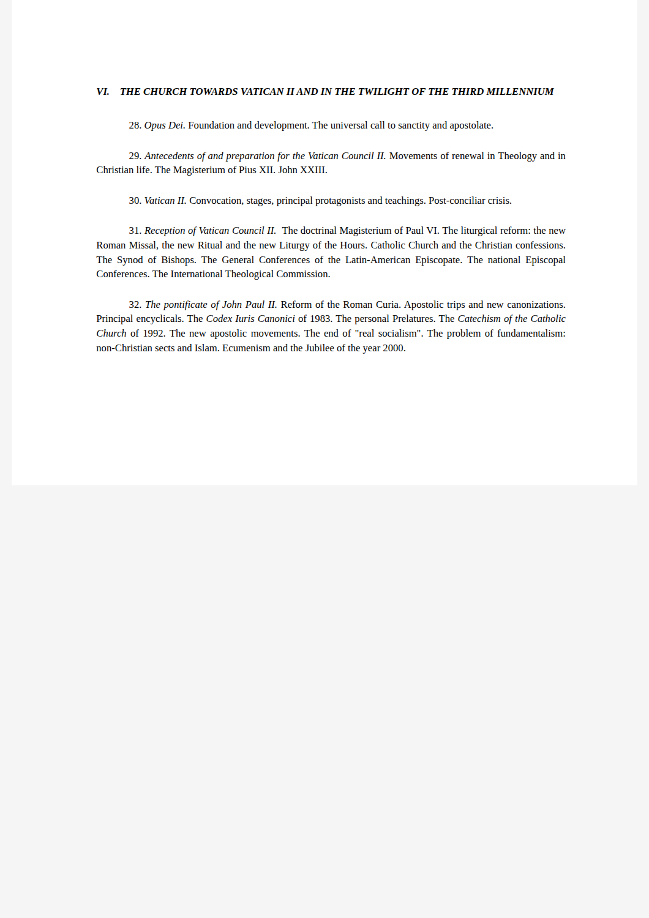VI. THE CHURCH TOWARDS VATICAN II AND IN THE TWILIGHT OF THE THIRD MILLENNIUM
28. Opus Dei. Foundation and development. The universal call to sanctity and apostolate.
29. Antecedents of and preparation for the Vatican Council II. Movements of renewal in Theology and in Christian life. The Magisterium of Pius XII. John XXIII.
30. Vatican II. Convocation, stages, principal protagonists and teachings. Post-conciliar crisis.
31. Reception of Vatican Council II. The doctrinal Magisterium of Paul VI. The liturgical reform: the new Roman Missal, the new Ritual and the new Liturgy of the Hours. Catholic Church and the Christian confessions. The Synod of Bishops. The General Conferences of the Latin-American Episcopate. The national Episcopal Conferences. The International Theological Commission.
32. The pontificate of John Paul II. Reform of the Roman Curia. Apostolic trips and new canonizations. Principal encyclicals. The Codex Iuris Canonici of 1983. The personal Prelatures. The Catechism of the Catholic Church of 1992. The new apostolic movements. The end of "real socialism". The problem of fundamentalism: non-Christian sects and Islam. Ecumenism and the Jubilee of the year 2000.